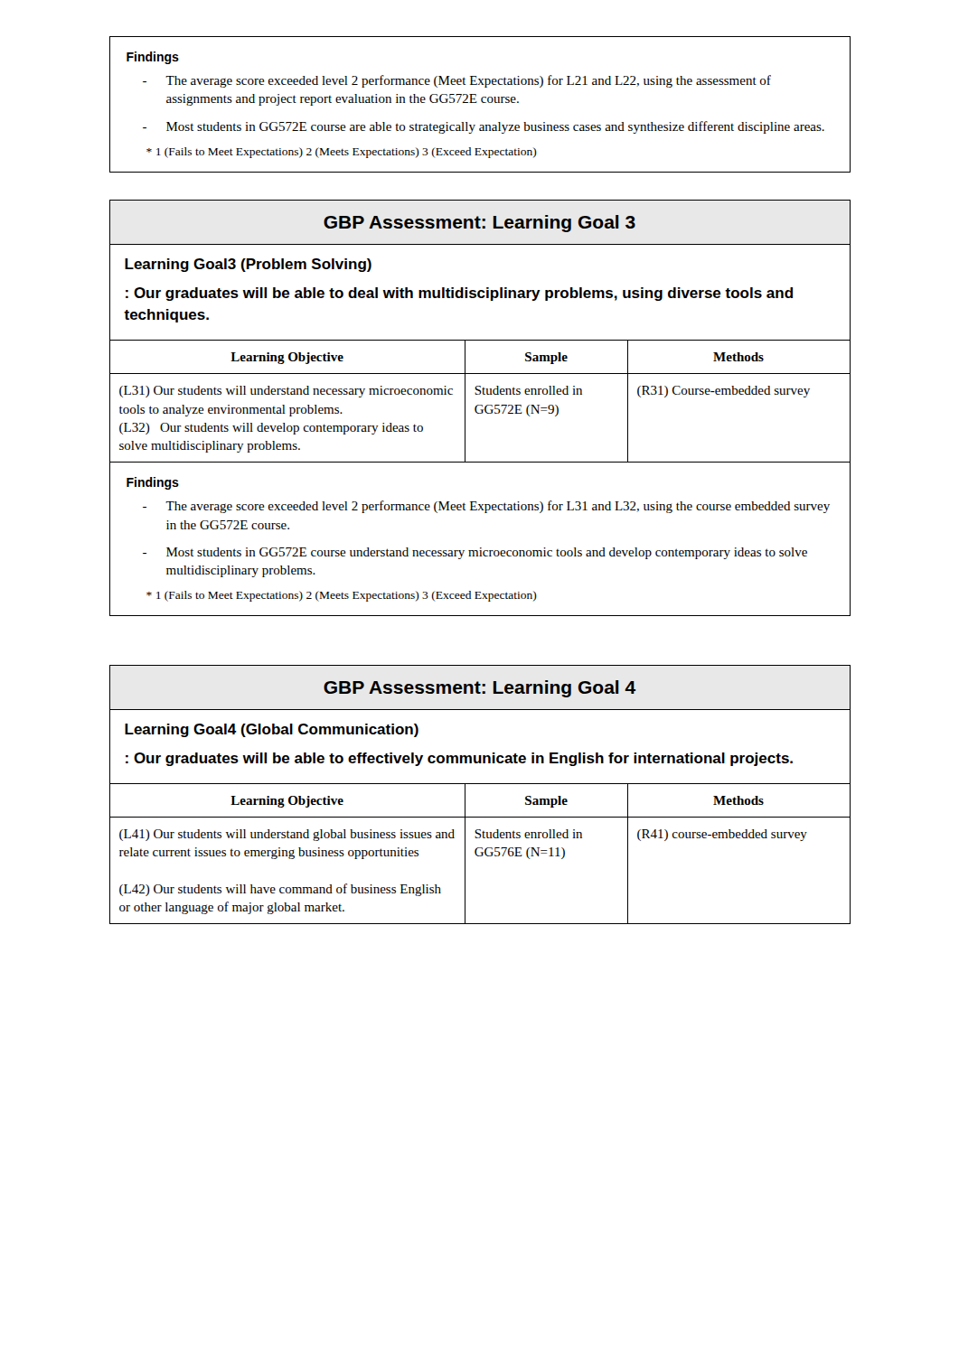Findings
The average score exceeded level 2 performance (Meet Expectations) for L21 and L22, using the assessment of assignments and project report evaluation in the GG572E course.
Most students in GG572E course are able to strategically analyze business cases and synthesize different discipline areas.
* 1 (Fails to Meet Expectations) 2 (Meets Expectations) 3 (Exceed Expectation)
GBP Assessment: Learning Goal 3
Learning Goal3 (Problem Solving)
: Our graduates will be able to deal with multidisciplinary problems, using diverse tools and techniques.
| Learning Objective | Sample | Methods |
| --- | --- | --- |
| (L31) Our students will understand necessary microeconomic tools to analyze environmental problems. (L32) Our students will develop contemporary ideas to solve multidisciplinary problems. | Students enrolled in GG572E (N=9) | (R31) Course-embedded survey |
Findings
The average score exceeded level 2 performance (Meet Expectations) for L31 and L32, using the course embedded survey in the GG572E course.
Most students in GG572E course understand necessary microeconomic tools and develop contemporary ideas to solve multidisciplinary problems.
* 1 (Fails to Meet Expectations) 2 (Meets Expectations) 3 (Exceed Expectation)
GBP Assessment: Learning Goal 4
Learning Goal4 (Global Communication)
: Our graduates will be able to effectively communicate in English for international projects.
| Learning Objective | Sample | Methods |
| --- | --- | --- |
| (L41) Our students will understand global business issues and relate current issues to emerging business opportunities (L42) Our students will have command of business English or other language of major global market. | Students enrolled in GG576E (N=11) | (R41) course-embedded survey |